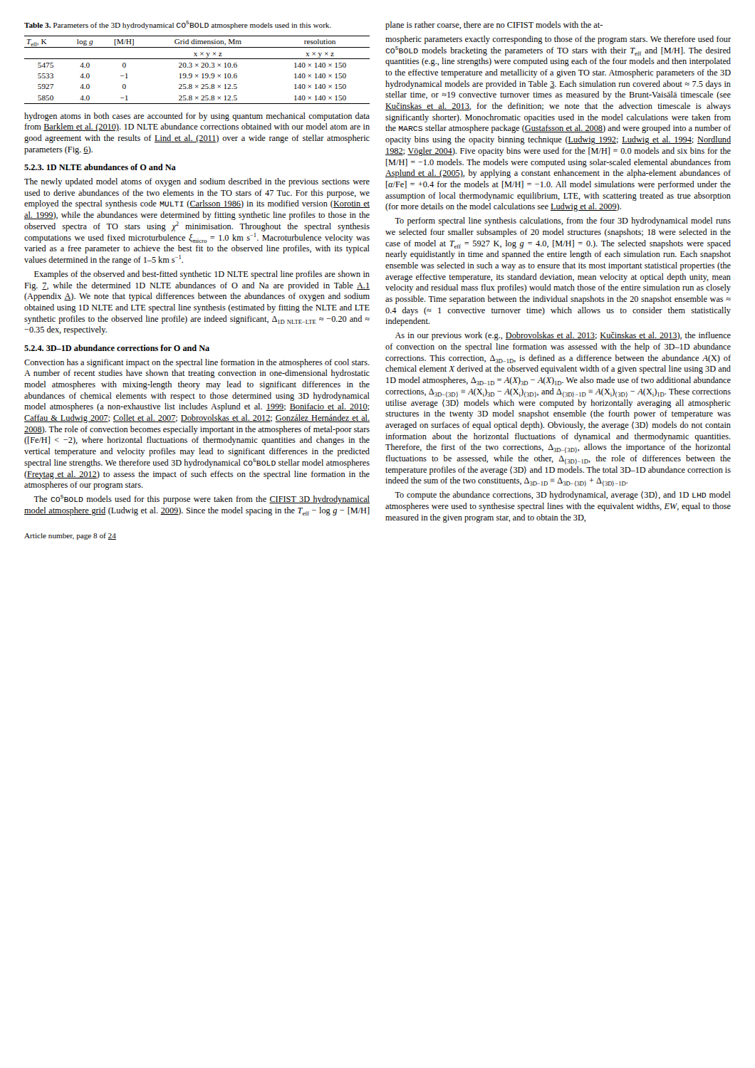Table 3. Parameters of the 3D hydrodynamical CO5BOLD atmosphere models used in this work.
| T eff , K | log g | [M/H] | Grid dimension, Mm | resolution |
| | | | x × y × z | x × y × z |
| 5475 | 4.0 | 0 | 20.3 × 20.3 × 10.6 | 140 × 140 × 150 |
| 5533 | 4.0 | −1 | 19.9 × 19.9 × 10.6 | 140 × 140 × 150 |
| 5927 | 4.0 | 0 | 25.8 × 25.8 × 12.5 | 140 × 140 × 150 |
| 5850 | 4.0 | −1 | 25.8 × 25.8 × 12.5 | 140 × 140 × 150 |
hydrogen atoms in both cases are accounted for by using quantum mechanical computation data from Barklem et al. (2010). 1D NLTE abundance corrections obtained with our model atom are in good agreement with the results of Lind et al. (2011) over a wide range of stellar atmospheric parameters (Fig. 6).
5.2.3. 1D NLTE abundances of O and Na
The newly updated model atoms of oxygen and sodium described in the previous sections were used to derive abundances of the two elements in the TO stars of 47 Tuc. For this purpose, we employed the spectral synthesis code MULTI (Carlsson 1986) in its modified version (Korotin et al. 1999), while the abundances were determined by fitting synthetic line profiles to those in the observed spectra of TO stars using χ2 minimisation. Throughout the spectral synthesis computations we used fixed microturbulence ξmicro = 1.0 km s−1. Macroturbulence velocity was varied as a free parameter to achieve the best fit to the observed line profiles, with its typical values determined in the range of 1–5 km s−1.
Examples of the observed and best-fitted synthetic 1D NLTE spectral line profiles are shown in Fig. 7, while the determined 1D NLTE abundances of O and Na are provided in Table A.1 (Appendix A). We note that typical differences between the abundances of oxygen and sodium obtained using 1D NLTE and LTE spectral line synthesis (estimated by fitting the NLTE and LTE synthetic profiles to the observed line profile) are indeed significant, Δ1D NLTE−LTE ≈ −0.20 and ≈ −0.35 dex, respectively.
5.2.4. 3D–1D abundance corrections for O and Na
Convection has a significant impact on the spectral line formation in the atmospheres of cool stars. A number of recent studies have shown that treating convection in one-dimensional hydrostatic model atmospheres with mixing-length theory may lead to significant differences in the abundances of chemical elements with respect to those determined using 3D hydrodynamical model atmospheres (a non-exhaustive list includes Asplund et al. 1999; Bonifacio et al. 2010; Caffau & Ludwig 2007; Collet et al. 2007; Dobrovolskas et al. 2012; González Hernández et al. 2008). The role of convection becomes especially important in the atmospheres of metal-poor stars ([Fe/H] < −2), where horizontal fluctuations of thermodynamic quantities and changes in the vertical temperature and velocity profiles may lead to significant differences in the predicted spectral line strengths. We therefore used 3D hydrodynamical CO5BOLD stellar model atmospheres (Freytag et al. 2012) to assess the impact of such effects on the spectral line formation in the atmospheres of our program stars.
The CO5BOLD models used for this purpose were taken from the CIFIST 3D hydrodynamical model atmosphere grid (Ludwig et al. 2009). Since the model spacing in the Teff − log g − [M/H] plane is rather coarse, there are no CIFIST models with the at-
mospheric parameters exactly corresponding to those of the program stars. We therefore used four CO5BOLD models bracketing the parameters of TO stars with their Teff and [M/H]. The desired quantities (e.g., line strengths) were computed using each of the four models and then interpolated to the effective temperature and metallicity of a given TO star. Atmospheric parameters of the 3D hydrodynamical models are provided in Table 3. Each simulation run covered about ≈ 7.5 days in stellar time, or ≈19 convective turnover times as measured by the Brunt-Vaisälä timescale (see Kučinskas et al. 2013, for the definition; we note that the advection timescale is always significantly shorter). Monochromatic opacities used in the model calculations were taken from the MARCS stellar atmosphere package (Gustafsson et al. 2008) and were grouped into a number of opacity bins using the opacity binning technique (Ludwig 1992; Ludwig et al. 1994; Nordlund 1982; Vögler 2004). Five opacity bins were used for the [M/H] = 0.0 models and six bins for the [M/H] = −1.0 models. The models were computed using solar-scaled elemental abundances from Asplund et al. (2005), by applying a constant enhancement in the alpha-element abundances of [α/Fe] = +0.4 for the models at [M/H] = −1.0. All model simulations were performed under the assumption of local thermodynamic equilibrium, LTE, with scattering treated as true absorption (for more details on the model calculations see Ludwig et al. 2009).
To perform spectral line synthesis calculations, from the four 3D hydrodynamical model runs we selected four smaller subsamples of 20 model structures (snapshots; 18 were selected in the case of model at Teff = 5927 K, log g = 4.0, [M/H] = 0.). The selected snapshots were spaced nearly equidistantly in time and spanned the entire length of each simulation run. Each snapshot ensemble was selected in such a way as to ensure that its most important statistical properties (the average effective temperature, its standard deviation, mean velocity at optical depth unity, mean velocity and residual mass flux profiles) would match those of the entire simulation run as closely as possible. Time separation between the individual snapshots in the 20 snapshot ensemble was ≈ 0.4 days (≈ 1 convective turnover time) which allows us to consider them statistically independent.
As in our previous work (e.g., Dobrovolskas et al. 2013; Kučinskas et al. 2013), the influence of convection on the spectral line formation was assessed with the help of 3D–1D abundance corrections. This correction, Δ3D−1D, is defined as a difference between the abundance A(X) of chemical element X derived at the observed equivalent width of a given spectral line using 3D and 1D model atmospheres, Δ3D−1D = A(X)3D − A(X)1D. We also made use of two additional abundance corrections, Δ3D−⟨3D⟩ ≡ A(Xi)3D − A(Xi)⟨3D⟩, and Δ⟨3D⟩−1D ≡ A(Xi)⟨3D⟩ − A(Xi)1D. These corrections utilise average ⟨3D⟩ models which were computed by horizontally averaging all atmospheric structures in the twenty 3D model snapshot ensemble (the fourth power of temperature was averaged on surfaces of equal optical depth). Obviously, the average ⟨3D⟩ models do not contain information about the horizontal fluctuations of dynamical and thermodynamic quantities. Therefore, the first of the two corrections, Δ3D−⟨3D⟩, allows the importance of the horizontal fluctuations to be assessed, while the other, Δ⟨3D⟩−1D, the role of differences between the temperature profiles of the average ⟨3D⟩ and 1D models. The total 3D–1D abundance correction is indeed the sum of the two constituents, Δ3D−1D ≡ Δ3D−⟨3D⟩ + Δ⟨3D⟩−1D.
To compute the abundance corrections, 3D hydrodynamical, average ⟨3D⟩, and 1D LHD model atmospheres were used to synthesise spectral lines with the equivalent widths, EW, equal to those measured in the given program star, and to obtain the 3D,
Article number, page 8 of 24